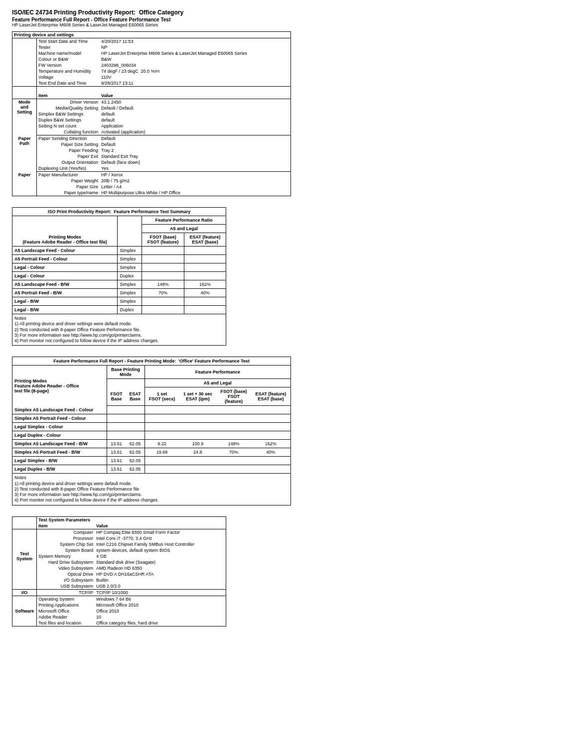ISO/IEC 24734 Printing Productivity Report: Office Category
Feature Performance Full Report - Office Feature Performance Test
HP LaserJet Enterprise M608 Series & LaserJet Managed E60065 Series
| Printing device and settings |
| | Test Start Date and Time | 4/20/2017 11:53 |
| | Tester | NP |
| | Machine name/model | HP LaserJet Enterprise M608 Series & LaserJet Managed E60065 Series |
| | Colour or B&W | B&W |
| | FW Version | 2403298_006034 |
| | Temperature and Humidity | 74 degF / 23 degC 20.0 %rH |
| | Voltage | 110V |
| | Test End Date and Time | 9/28/2017 13:11 |
| | Item | Value |
| Mode and Setting | Driver Version | 43.1.2450 |
| Media/Quality Setting | Default / Default |
| Simplex B&W Settings | default |
| Duplex B&W Settings | default |
| Setting N set count | Application |
| Collating function | Activated (application) |
| Paper Path | Paper Sending Direction | Default |
| Paper Size Setting | Default |
| Paper Feeding | Tray 2 |
| Paper Exit | Standard Exit Tray |
| Output Orientation | Default (face down) |
| Duplexing Unit (Yes/No) | Yes |
| Paper | Paper Manufacturer | HP / Xerox |
| Paper Weight | 20lb / 75 g/m2 |
| Paper Size | Letter / A4 |
| Paper type/name | HP Multipurpose Ultra White / HP Office |
| ISO Print Productivity Report: Feature Performance Test Summary |
| | | Feature Performance Ratio |
| A5 and Legal |
| Printing Modes (Feature Adobe Reader - Office test file) | | FSOT (base) FSOT (feature) | ESAT (feature) ESAT (base) |
| A5 Landscape Feed - Colour | Simplex | | |
| A5 Portrait Feed - Colour | Simplex | | |
| Legal - Colour | Simplex | | |
| Legal - Colour | Duplex | | |
| A5 Landscape Feed - B/W | Simplex | 148% | 162% |
| A5 Portrait Feed - B/W | Simplex | 70% | 40% |
| Legal - B/W | Simplex | | |
| Legal - B/W | Duplex | | |
| Notes 1) All printing device and driver settings were default mode. 2) Test conducted with 8-paper Office Feature Performance file. 3) For more information see http://www.hp.com/go/printerclaims. 4) Port monitor not configured to follow device if the IP address changes. |
| Feature Performance Full Report - Feature Printing Mode: 'Office' Feature Performance Test |
| Printing Modes Feature Adobe Reader - Office test file (8-page) | Base Printing Mode | Feature Performance |
| | A5 and Legal |
| FSOT Base | ESAT Base | 1 set FSOT (secs) | 1 set + 30 sec ESAT (ipm) | FSOT (base) FSOT (feature) | ESAT (feature) ESAT (base) |
| Simplex A5 Landscape Feed - Colour | | | | | | |
| Simplex A5 Portrait Feed - Colour | | | | | | |
| Legal Simplex - Colour | | | | | | |
| Legal Duplex - Colour | | | | | | |
| Simplex A5 Landscape Feed - B/W | 13.61 | 62.05 | 9.22 | 100.9 | 148% | 162% |
| Simplex A5 Portrait Feed - B/W | 13.61 | 62.05 | 19.69 | 24.8 | 70% | 40% |
| Legal Simplex - B/W | 13.61 | 62.05 | | | | |
| Legal Duplex - B/W | 13.61 | 62.05 | | | | |
| Notes 1) All printing device and driver settings were default mode. 2) Test conducted with 8-paper Office Feature Performance file 3) For more information see http://www.hp.com/go/printerclaims. 4) Port monitor not configured to follow device if the IP address changes. |
| | Test System Parameters |
| | Item | Value |
| Test System | Computer | HP Compaq Elite 8300 Small Form Factor |
| Processor | Intel Core i7 -3770, 3.4 GHz |
| System Chip Set | Intel C216 Chipset Family SMBus Host Controller |
| System Board | system devices, default system BIOS |
| System Memory | 4 GB |
| Hard Drive Subsystem | Standard disk drive (Seagate) |
| Video Subsystem | AMD Radeon HD 6350 |
| Optical Drive | HP DVD A DH16aCSHR ATA |
| I/O Subsystem | Builtin |
| | USB Subsystem | USB 2.0/3.0 |
| I/O | TCP/IP | TCP/IP 10/1000 |
| Software | Operating System | Windows 7 64 Bit |
| Printing Applications | Microsoft Office 2010 |
| Microsoft Office | Office 2010 |
| Adobe Reader | 10 |
| Test files and location | Office category files, hard drive |